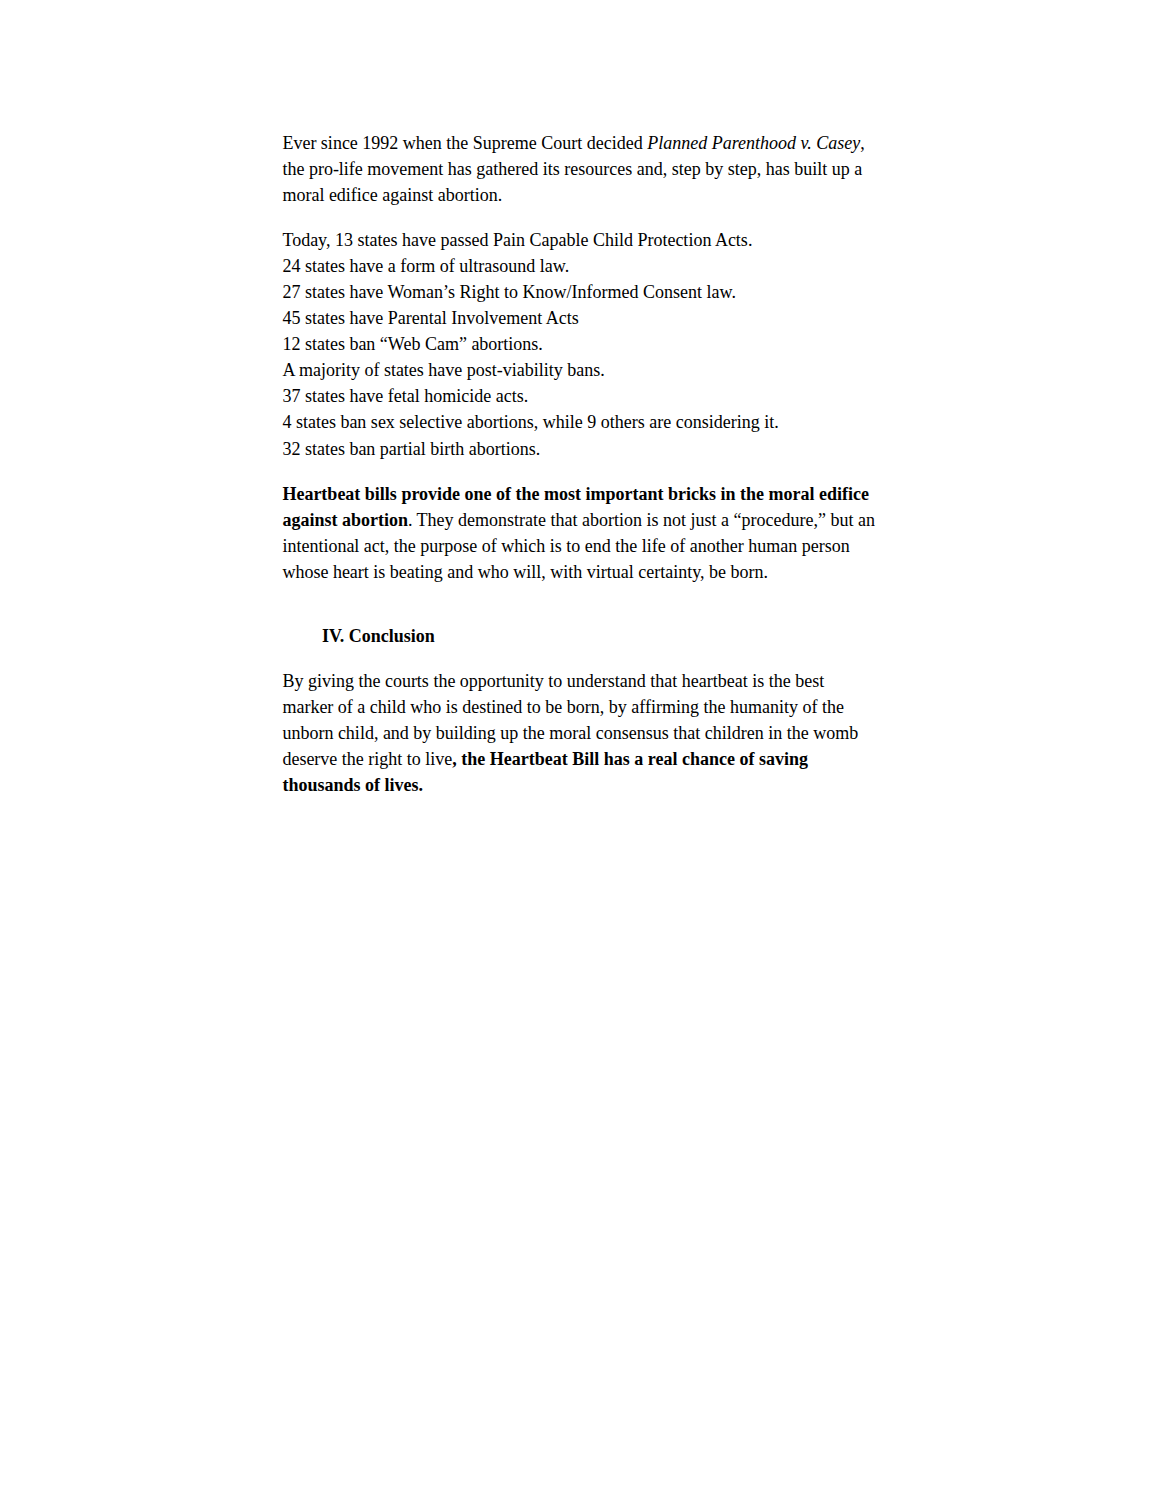Ever since 1992 when the Supreme Court decided Planned Parenthood v. Casey, the pro-life movement has gathered its resources and, step by step, has built up a moral edifice against abortion.
Today, 13 states have passed Pain Capable Child Protection Acts.
24 states have a form of ultrasound law.
27 states have Woman’s Right to Know/Informed Consent law.
45 states have Parental Involvement Acts
12 states ban “Web Cam” abortions.
A majority of states have post-viability bans.
37 states have fetal homicide acts.
4 states ban sex selective abortions, while 9 others are considering it.
32 states ban partial birth abortions.
Heartbeat bills provide one of the most important bricks in the moral edifice against abortion. They demonstrate that abortion is not just a “procedure,” but an intentional act, the purpose of which is to end the life of another human person whose heart is beating and who will, with virtual certainty, be born.
IV. Conclusion
By giving the courts the opportunity to understand that heartbeat is the best marker of a child who is destined to be born, by affirming the humanity of the unborn child, and by building up the moral consensus that children in the womb deserve the right to live, the Heartbeat Bill has a real chance of saving thousands of lives.